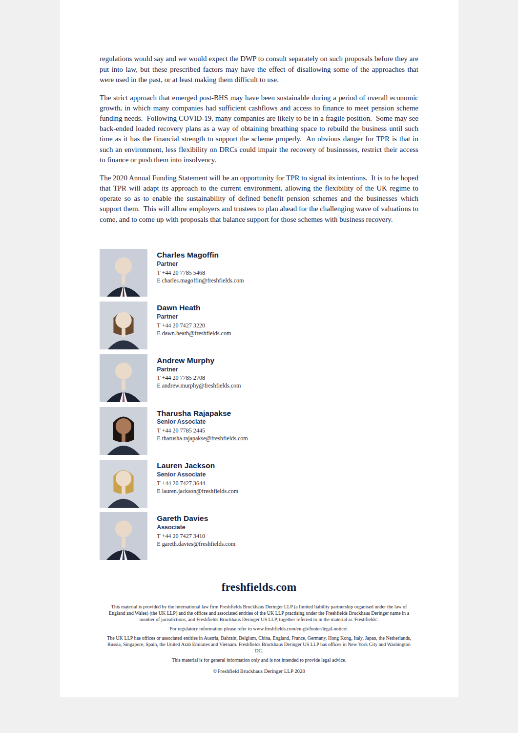regulations would say and we would expect the DWP to consult separately on such proposals before they are put into law, but these prescribed factors may have the effect of disallowing some of the approaches that were used in the past, or at least making them difficult to use.
The strict approach that emerged post-BHS may have been sustainable during a period of overall economic growth, in which many companies had sufficient cashflows and access to finance to meet pension scheme funding needs. Following COVID-19, many companies are likely to be in a fragile position. Some may see back-ended loaded recovery plans as a way of obtaining breathing space to rebuild the business until such time as it has the financial strength to support the scheme properly. An obvious danger for TPR is that in such an environment, less flexibility on DRCs could impair the recovery of businesses, restrict their access to finance or push them into insolvency.
The 2020 Annual Funding Statement will be an opportunity for TPR to signal its intentions. It is to be hoped that TPR will adapt its approach to the current environment, allowing the flexibility of the UK regime to operate so as to enable the sustainability of defined benefit pension schemes and the businesses which support them. This will allow employers and trustees to plan ahead for the challenging wave of valuations to come, and to come up with proposals that balance support for those schemes with business recovery.
Charles Magoffin
Partner
T +44 20 7785 5468
E charles.magoffin@freshfields.com
Dawn Heath
Partner
T +44 20 7427 3220
E dawn.heath@freshfields.com
Andrew Murphy
Partner
T +44 20 7785 2708
E andrew.murphy@freshfields.com
Tharusha Rajapakse
Senior Associate
T +44 20 7785 2445
E tharusha.rajapakse@freshfields.com
Lauren Jackson
Senior Associate
T +44 20 7427 3644
E lauren.jackson@freshfields.com
Gareth Davies
Associate
T +44 20 7427 3410
E gareth.davies@freshfields.com
freshfields.com
This material is provided by the international law firm Freshfields Bruckhaus Deringer LLP (a limited liability partnership organised under the law of England and Wales) (the UK LLP) and the offices and associated entities of the UK LLP practising under the Freshfields Bruckhaus Deringer name in a number of jurisdictions, and Freshfields Bruckhaus Deringer US LLP, together referred to in the material as 'Freshfields'.
For regulatory information please refer to www.freshfields.com/en-gb/footer/legal-notice/.
The UK LLP has offices or associated entities in Austria, Bahrain, Belgium, China, England, France, Germany, Hong Kong, Italy, Japan, the Netherlands, Russia, Singapore, Spain, the United Arab Emirates and Vietnam. Freshfields Bruckhaus Deringer US LLP has offices in New York City and Washington DC.
This material is for general information only and is not intended to provide legal advice.
© Freshfield Bruckhaus Deringer LLP 2020